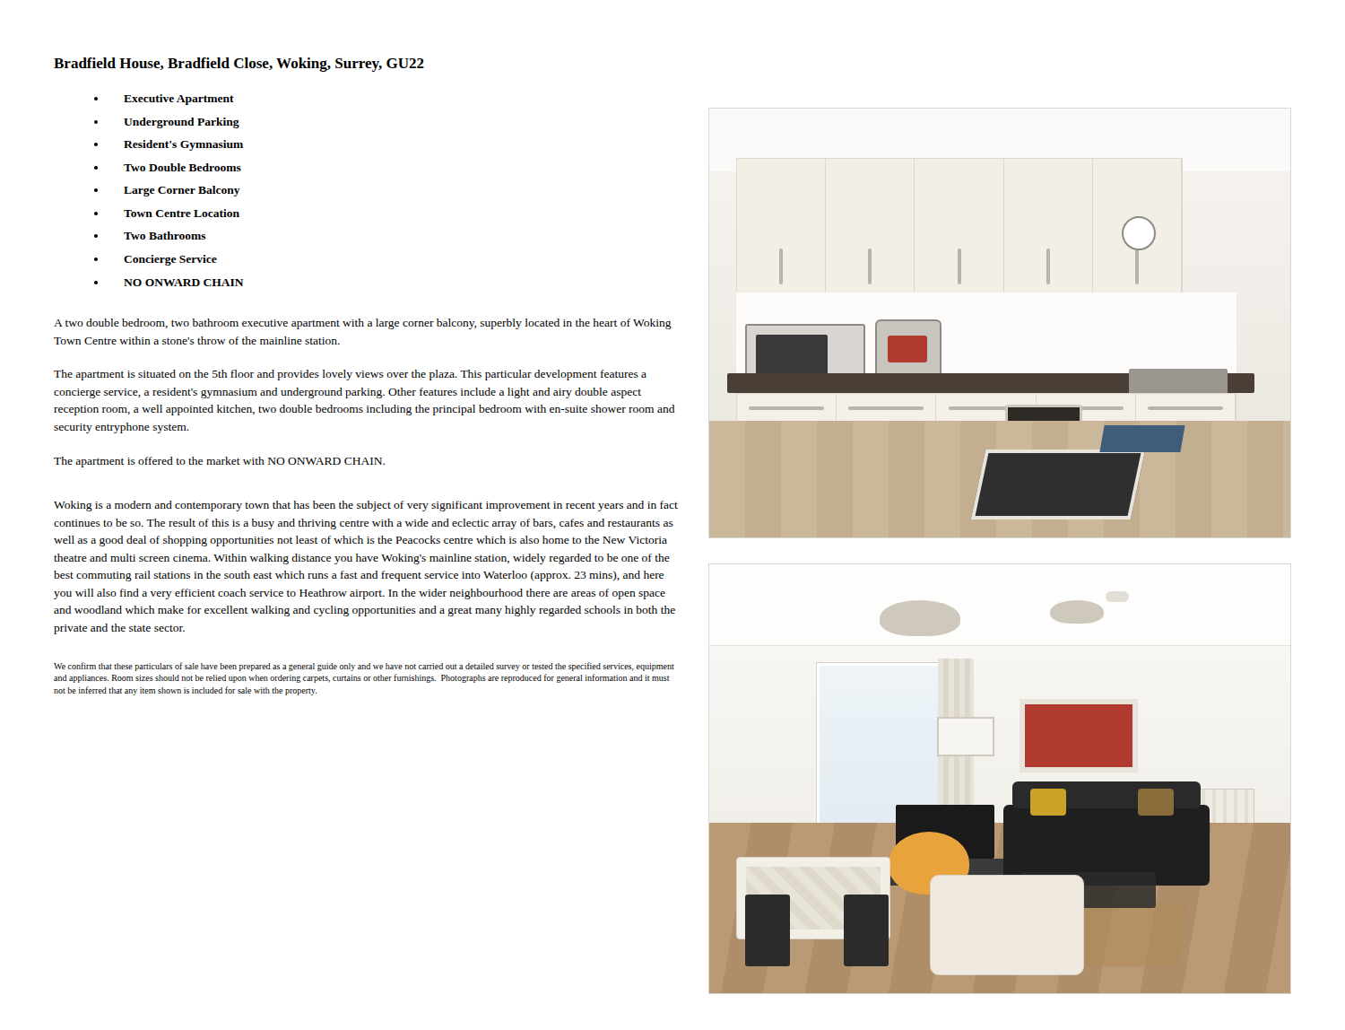Bradfield House, Bradfield Close, Woking, Surrey, GU22
Executive Apartment
Underground Parking
Resident's Gymnasium
Two Double Bedrooms
Large Corner Balcony
Town Centre Location
Two Bathrooms
Concierge Service
NO ONWARD CHAIN
A two double bedroom, two bathroom executive apartment with a large corner balcony, superbly located in the heart of Woking Town Centre within a stone's throw of the mainline station.
The apartment is situated on the 5th floor and provides lovely views over the plaza. This particular development features a concierge service, a resident's gymnasium and underground parking. Other features include a light and airy double aspect reception room, a well appointed kitchen, two double bedrooms including the principal bedroom with en-suite shower room and security entryphone system.
The apartment is offered to the market with NO ONWARD CHAIN.
Woking is a modern and contemporary town that has been the subject of very significant improvement in recent years and in fact continues to be so. The result of this is a busy and thriving centre with a wide and eclectic array of bars, cafes and restaurants as well as a good deal of shopping opportunities not least of which is the Peacocks centre which is also home to the New Victoria theatre and multi screen cinema. Within walking distance you have Woking's mainline station, widely regarded to be one of the best commuting rail stations in the south east which runs a fast and frequent service into Waterloo (approx. 23 mins), and here you will also find a very efficient coach service to Heathrow airport. In the wider neighbourhood there are areas of open space and woodland which make for excellent walking and cycling opportunities and a great many highly regarded schools in both the private and the state sector.
We confirm that these particulars of sale have been prepared as a general guide only and we have not carried out a detailed survey or tested the specified services, equipment and appliances. Room sizes should not be relied upon when ordering carpets, curtains or other furnishings. Photographs are reproduced for general information and it must not be inferred that any item shown is included for sale with the property.